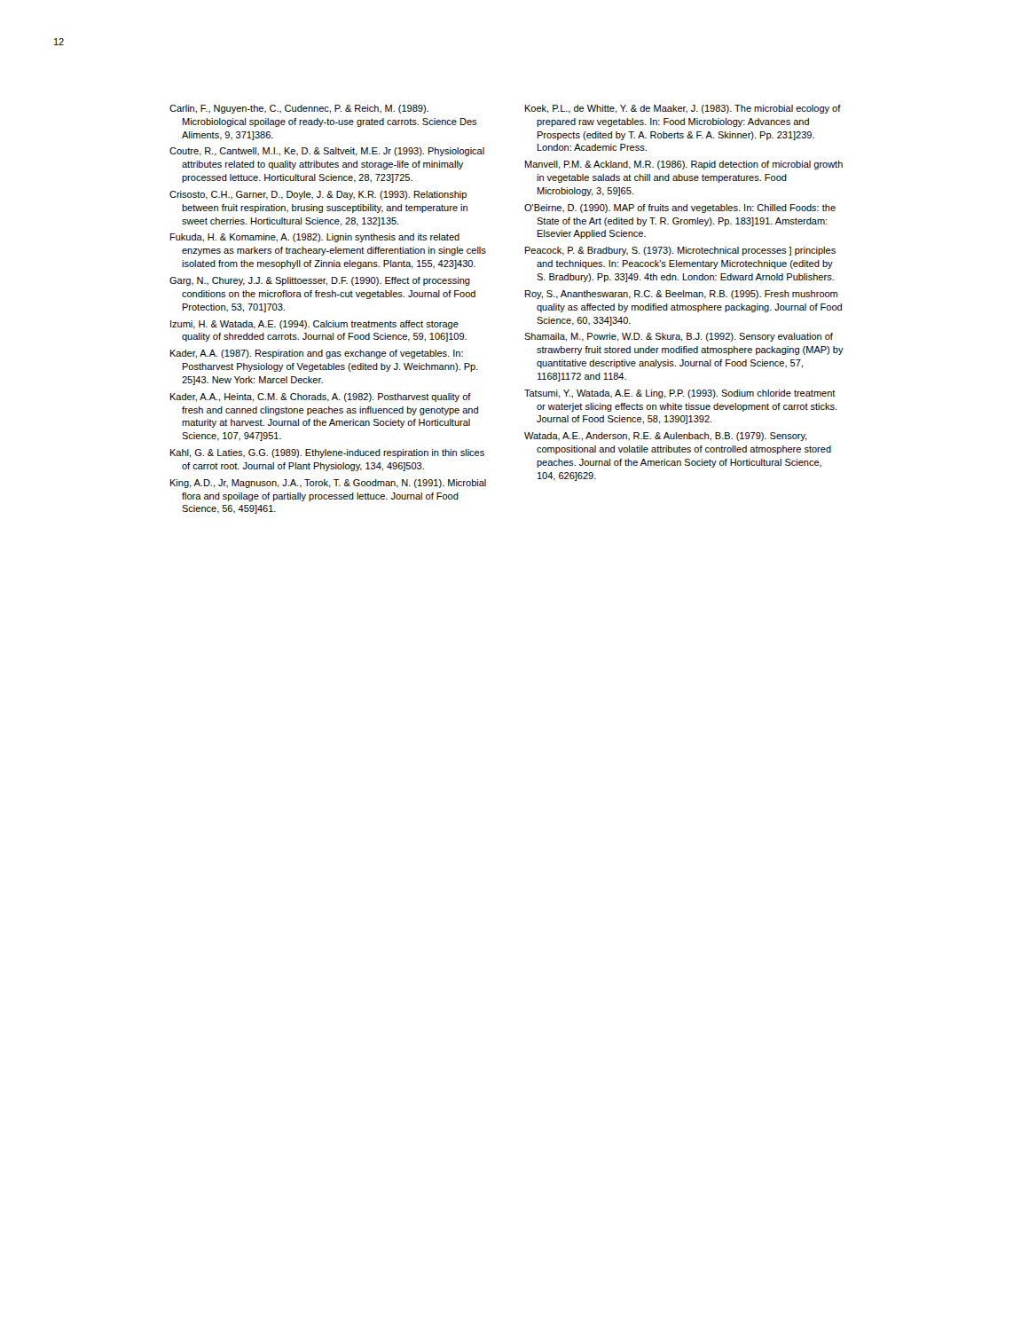12
Carlin, F., Nguyen-the, C., Cudennec, P. & Reich, M. (1989). Microbiological spoilage of ready-to-use grated carrots. Science Des Aliments, 9, 371]386.
Coutre, R., Cantwell, M.I., Ke, D. & Saltveit, M.E. Jr (1993). Physiological attributes related to quality attributes and storage-life of minimally processed lettuce. Horticultural Science, 28, 723]725.
Crisosto, C.H., Garner, D., Doyle, J. & Day, K.R. (1993). Relationship between fruit respiration, brusing susceptibility, and temperature in sweet cherries. Horticultural Science, 28, 132]135.
Fukuda, H. & Komamine, A. (1982). Lignin synthesis and its related enzymes as markers of tracheary-element differentiation in single cells isolated from the mesophyll of Zinnia elegans. Planta, 155, 423]430.
Garg, N., Churey, J.J. & Splittoesser, D.F. (1990). Effect of processing conditions on the microflora of fresh-cut vegetables. Journal of Food Protection, 53, 701]703.
Izumi, H. & Watada, A.E. (1994). Calcium treatments affect storage quality of shredded carrots. Journal of Food Science, 59, 106]109.
Kader, A.A. (1987). Respiration and gas exchange of vegetables. In: Postharvest Physiology of Vegetables (edited by J. Weichmann). Pp. 25]43. New York: Marcel Decker.
Kader, A.A., Heinta, C.M. & Chorads, A. (1982). Postharvest quality of fresh and canned clingstone peaches as influenced by genotype and maturity at harvest. Journal of the American Society of Horticultural Science, 107, 947]951.
Kahl, G. & Laties, G.G. (1989). Ethylene-induced respiration in thin slices of carrot root. Journal of Plant Physiology, 134, 496]503.
King, A.D., Jr, Magnuson, J.A., Torok, T. & Goodman, N. (1991). Microbial flora and spoilage of partially processed lettuce. Journal of Food Science, 56, 459]461.
Koek, P.L., de Whitte, Y. & de Maaker, J. (1983). The microbial ecology of prepared raw vegetables. In: Food Microbiology: Advances and Prospects (edited by T. A. Roberts & F. A. Skinner). Pp. 231]239. London: Academic Press.
Manvell, P.M. & Ackland, M.R. (1986). Rapid detection of microbial growth in vegetable salads at chill and abuse temperatures. Food Microbiology, 3, 59]65.
O'Beirne, D. (1990). MAP of fruits and vegetables. In: Chilled Foods: the State of the Art (edited by T. R. Gromley). Pp. 183]191. Amsterdam: Elsevier Applied Science.
Peacock, P. & Bradbury, S. (1973). Microtechnical processes ] principles and techniques. In: Peacock's Elementary Microtechnique (edited by S. Bradbury). Pp. 33]49. 4th edn. London: Edward Arnold Publishers.
Roy, S., Anantheswaran, R.C. & Beelman, R.B. (1995). Fresh mushroom quality as affected by modified atmosphere packaging. Journal of Food Science, 60, 334]340.
Shamaila, M., Powrie, W.D. & Skura, B.J. (1992). Sensory evaluation of strawberry fruit stored under modified atmosphere packaging (MAP) by quantitative descriptive analysis. Journal of Food Science, 57, 1168]1172 and 1184.
Tatsumi, Y., Watada, A.E. & Ling, P.P. (1993). Sodium chloride treatment or waterjet slicing effects on white tissue development of carrot sticks. Journal of Food Science, 58, 1390]1392.
Watada, A.E., Anderson, R.E. & Aulenbach, B.B. (1979). Sensory, compositional and volatile attributes of controlled atmosphere stored peaches. Journal of the American Society of Horticultural Science, 104, 626]629.